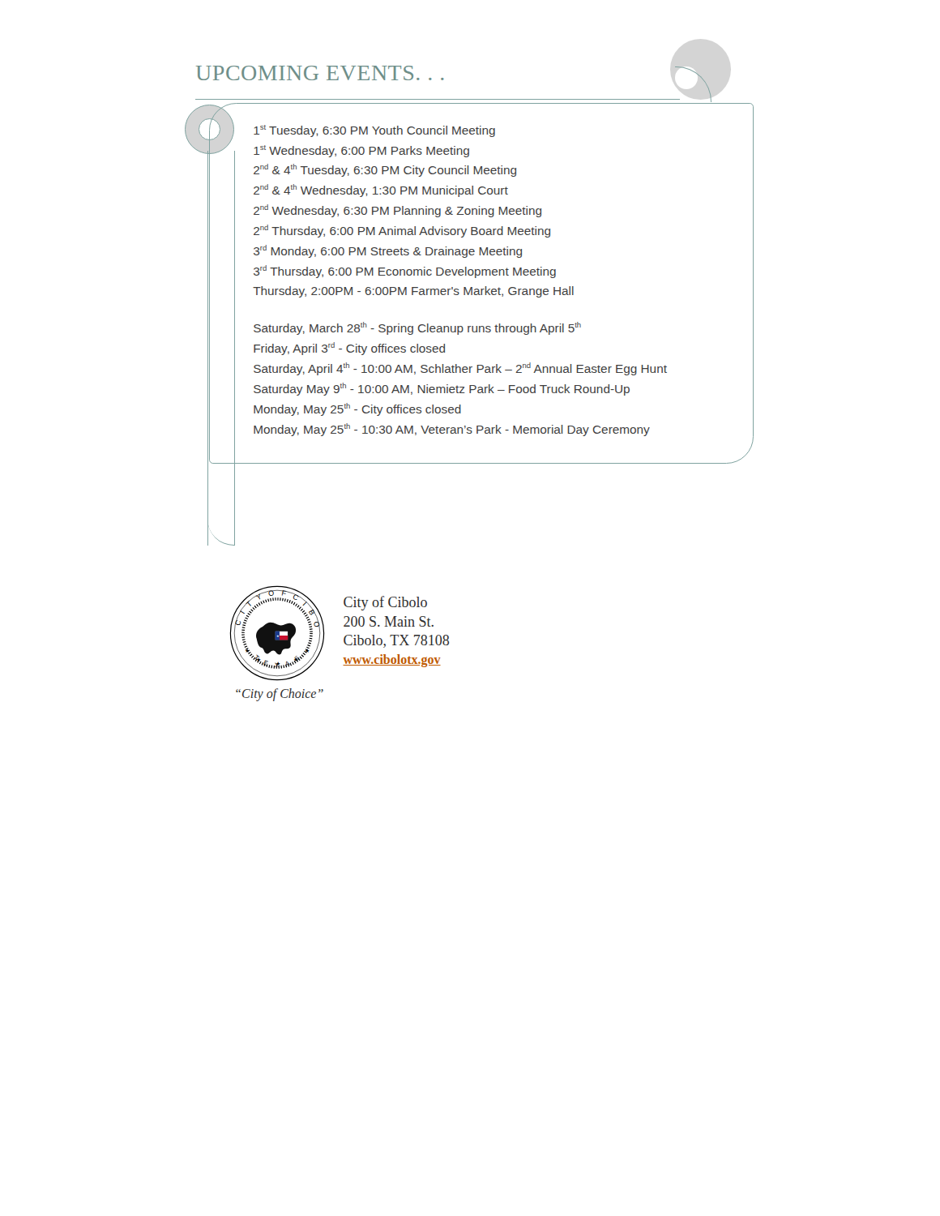UPCOMING EVENTS. . .
1st Tuesday, 6:30 PM Youth Council Meeting
1st Wednesday, 6:00 PM Parks Meeting
2nd & 4th Tuesday, 6:30 PM City Council Meeting
2nd & 4th Wednesday, 1:30 PM Municipal Court
2nd Wednesday, 6:30 PM Planning & Zoning Meeting
2nd Thursday, 6:00 PM Animal Advisory Board Meeting
3rd Monday, 6:00 PM Streets & Drainage Meeting
3rd Thursday, 6:00 PM Economic Development Meeting
Thursday, 2:00PM - 6:00PM Farmer's Market, Grange Hall
Saturday, March 28th - Spring Cleanup runs through April 5th
Friday, April 3rd - City offices closed
Saturday, April 4th - 10:00 AM, Schlather Park – 2nd Annual Easter Egg Hunt
Saturday May 9th - 10:00 AM, Niemietz Park – Food Truck Round-Up
Monday, May 25th - City offices closed
Monday, May 25th - 10:30 AM, Veteran’s Park - Memorial Day Ceremony
C I T Y O F C I B O L O T E X A S ★ ★ ★ ★ ★ ★
City of Cibolo
200 S. Main St.
Cibolo, TX 78108
www.cibolotx.gov
“City of Choice”